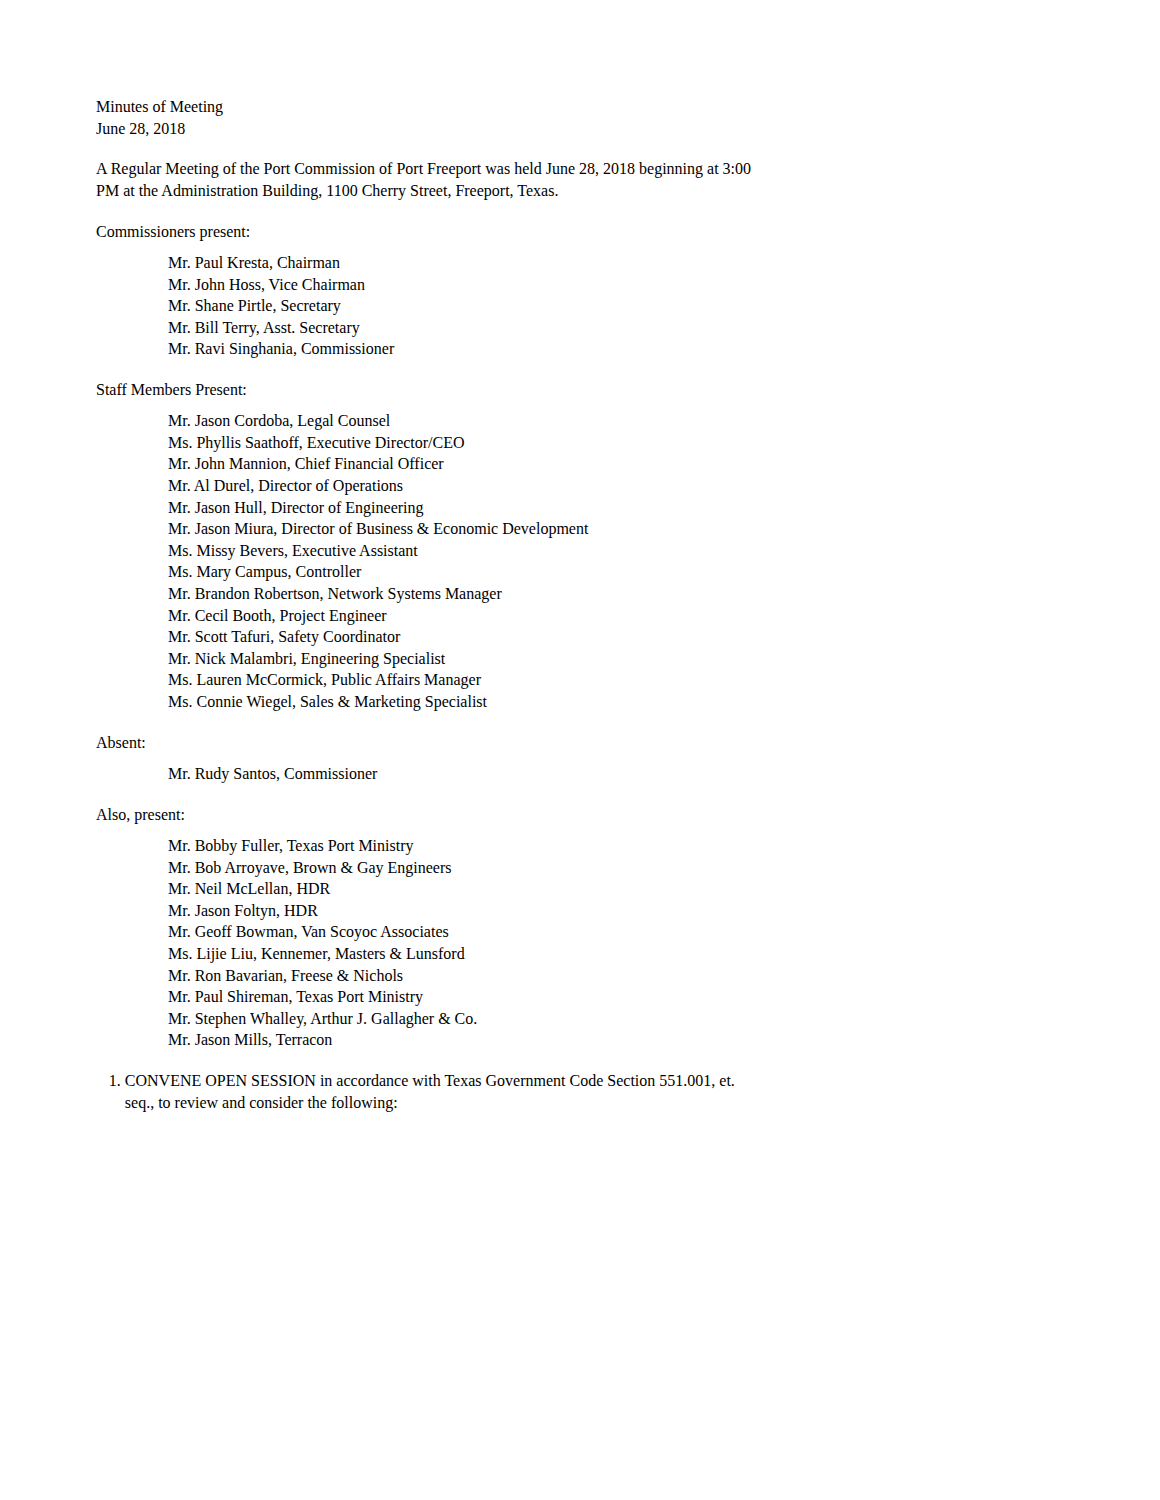Minutes of Meeting
June 28, 2018
A Regular Meeting of the Port Commission of Port Freeport was held June 28, 2018 beginning at 3:00 PM at the Administration Building, 1100 Cherry Street, Freeport, Texas.
Commissioners present:
Mr. Paul Kresta, Chairman
Mr. John Hoss, Vice Chairman
Mr. Shane Pirtle, Secretary
Mr. Bill Terry, Asst. Secretary
Mr. Ravi Singhania, Commissioner
Staff Members Present:
Mr. Jason Cordoba, Legal Counsel
Ms. Phyllis Saathoff, Executive Director/CEO
Mr. John Mannion, Chief Financial Officer
Mr. Al Durel, Director of Operations
Mr. Jason Hull, Director of Engineering
Mr. Jason Miura, Director of Business & Economic Development
Ms. Missy Bevers, Executive Assistant
Ms. Mary Campus, Controller
Mr. Brandon Robertson, Network Systems Manager
Mr. Cecil Booth, Project Engineer
Mr. Scott Tafuri, Safety Coordinator
Mr. Nick Malambri, Engineering Specialist
Ms. Lauren McCormick, Public Affairs Manager
Ms. Connie Wiegel, Sales & Marketing Specialist
Absent:
Mr. Rudy Santos, Commissioner
Also, present:
Mr. Bobby Fuller, Texas Port Ministry
Mr. Bob Arroyave, Brown & Gay Engineers
Mr. Neil McLellan, HDR
Mr. Jason Foltyn, HDR
Mr. Geoff Bowman, Van Scoyoc Associates
Ms. Lijie Liu, Kennemer, Masters & Lunsford
Mr. Ron Bavarian, Freese & Nichols
Mr. Paul Shireman, Texas Port Ministry
Mr. Stephen Whalley, Arthur J. Gallagher & Co.
Mr. Jason Mills, Terracon
CONVENE OPEN SESSION in accordance with Texas Government Code Section 551.001, et. seq., to review and consider the following: